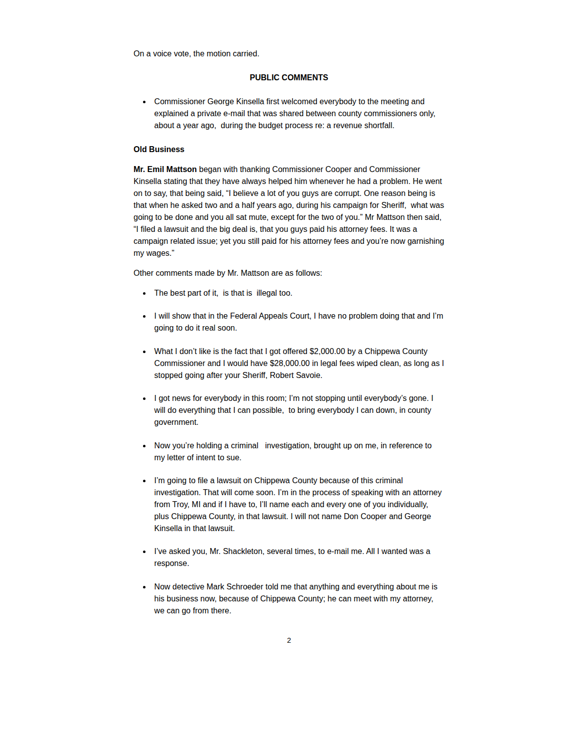On a voice vote, the motion carried.
PUBLIC COMMENTS
Commissioner George Kinsella first welcomed everybody to the meeting and explained a private e-mail that was shared between county commissioners only, about a year ago, during the budget process re: a revenue shortfall.
Old Business
Mr. Emil Mattson began with thanking Commissioner Cooper and Commissioner Kinsella stating that they have always helped him whenever he had a problem. He went on to say, that being said, “I believe a lot of you guys are corrupt. One reason being is that when he asked two and a half years ago, during his campaign for Sheriff, what was going to be done and you all sat mute, except for the two of you.” Mr Mattson then said, “I filed a lawsuit and the big deal is, that you guys paid his attorney fees. It was a campaign related issue; yet you still paid for his attorney fees and you’re now garnishing my wages.”
Other comments made by Mr. Mattson are as follows:
The best part of it, is that is illegal too.
I will show that in the Federal Appeals Court, I have no problem doing that and I’m going to do it real soon.
What I don’t like is the fact that I got offered $2,000.00 by a Chippewa County Commissioner and I would have $28,000.00 in legal fees wiped clean, as long as I stopped going after your Sheriff, Robert Savoie.
I got news for everybody in this room; I’m not stopping until everybody’s gone. I will do everything that I can possible, to bring everybody I can down, in county government.
Now you’re holding a criminal investigation, brought up on me, in reference to my letter of intent to sue.
I’m going to file a lawsuit on Chippewa County because of this criminal investigation. That will come soon. I’m in the process of speaking with an attorney from Troy, MI and if I have to, I’ll name each and every one of you individually, plus Chippewa County, in that lawsuit. I will not name Don Cooper and George Kinsella in that lawsuit.
I’ve asked you, Mr. Shackleton, several times, to e-mail me. All I wanted was a response.
Now detective Mark Schroeder told me that anything and everything about me is his business now, because of Chippewa County; he can meet with my attorney, we can go from there.
2